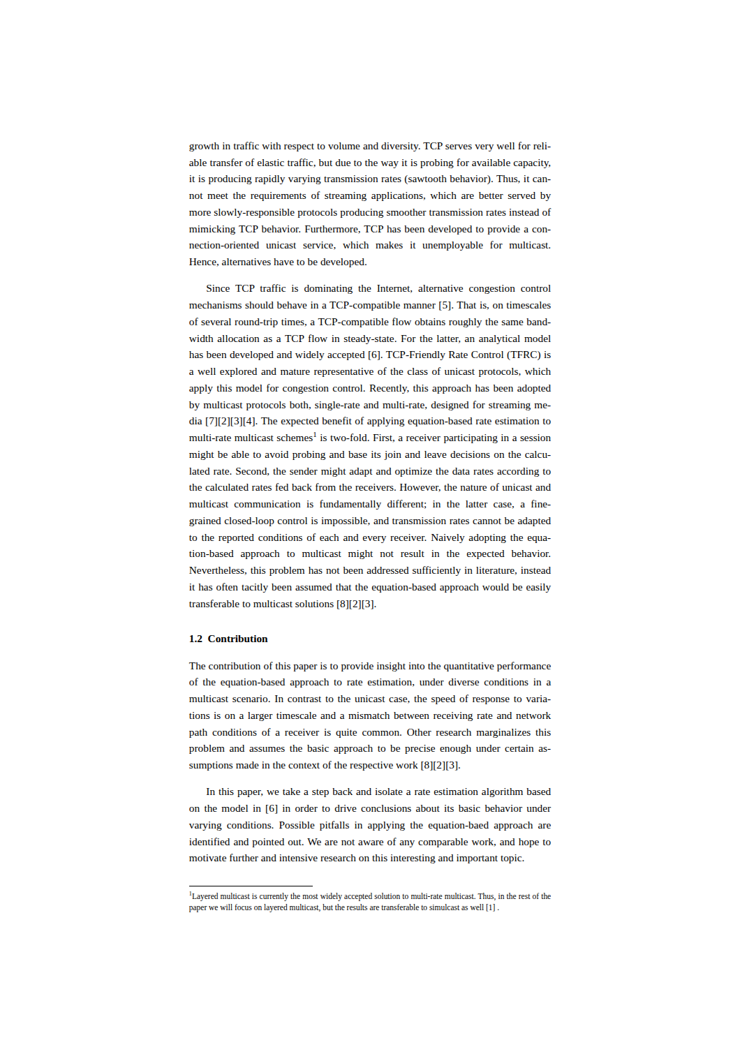growth in traffic with respect to volume and diversity. TCP serves very well for reliable transfer of elastic traffic, but due to the way it is probing for available capacity, it is producing rapidly varying transmission rates (sawtooth behavior). Thus, it cannot meet the requirements of streaming applications, which are better served by more slowly-responsible protocols producing smoother transmission rates instead of mimicking TCP behavior. Furthermore, TCP has been developed to provide a connection-oriented unicast service, which makes it unemployable for multicast. Hence, alternatives have to be developed.
Since TCP traffic is dominating the Internet, alternative congestion control mechanisms should behave in a TCP-compatible manner [5]. That is, on timescales of several round-trip times, a TCP-compatible flow obtains roughly the same bandwidth allocation as a TCP flow in steady-state. For the latter, an analytical model has been developed and widely accepted [6]. TCP-Friendly Rate Control (TFRC) is a well explored and mature representative of the class of unicast protocols, which apply this model for congestion control. Recently, this approach has been adopted by multicast protocols both, single-rate and multi-rate, designed for streaming media [7][2][3][4]. The expected benefit of applying equation-based rate estimation to multi-rate multicast schemes1 is two-fold. First, a receiver participating in a session might be able to avoid probing and base its join and leave decisions on the calculated rate. Second, the sender might adapt and optimize the data rates according to the calculated rates fed back from the receivers. However, the nature of unicast and multicast communication is fundamentally different; in the latter case, a fine-grained closed-loop control is impossible, and transmission rates cannot be adapted to the reported conditions of each and every receiver. Naively adopting the equation-based approach to multicast might not result in the expected behavior. Nevertheless, this problem has not been addressed sufficiently in literature, instead it has often tacitly been assumed that the equation-based approach would be easily transferable to multicast solutions [8][2][3].
1.2 Contribution
The contribution of this paper is to provide insight into the quantitative performance of the equation-based approach to rate estimation, under diverse conditions in a multicast scenario. In contrast to the unicast case, the speed of response to variations is on a larger timescale and a mismatch between receiving rate and network path conditions of a receiver is quite common. Other research marginalizes this problem and assumes the basic approach to be precise enough under certain assumptions made in the context of the respective work [8][2][3].
In this paper, we take a step back and isolate a rate estimation algorithm based on the model in [6] in order to drive conclusions about its basic behavior under varying conditions. Possible pitfalls in applying the equation-baed approach are identified and pointed out. We are not aware of any comparable work, and hope to motivate further and intensive research on this interesting and important topic.
1Layered multicast is currently the most widely accepted solution to multi-rate multicast. Thus, in the rest of the paper we will focus on layered multicast, but the results are transferable to simulcast as well [1] .